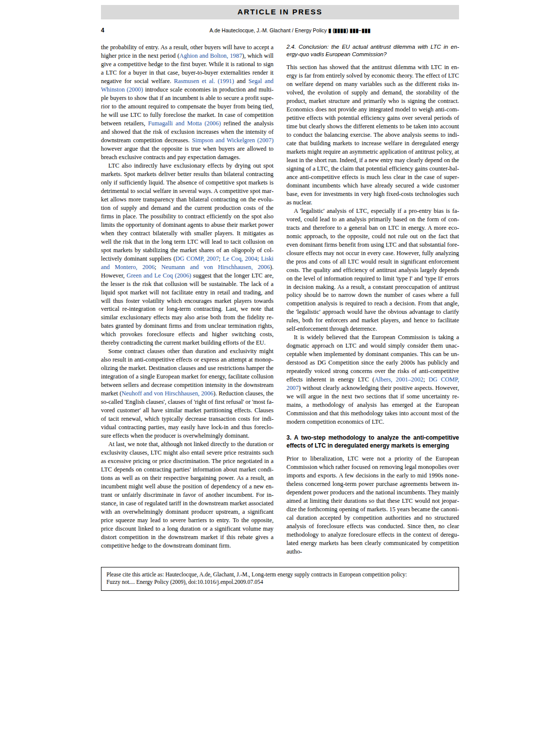ARTICLE IN PRESS
4
A.de Hauteclocque, J.-M. Glachant / Energy Policy ▮ (▮▮▮▮) ▮▮▮–▮▮▮
the probability of entry. As a result, other buyers will have to accept a higher price in the next period (Aghion and Bolton, 1987), which will give a competitive hedge to the first buyer. While it is rational to sign a LTC for a buyer in that case, buyer-to-buyer externalities render it negative for social welfare. Rasmusen et al. (1991) and Segal and Whinston (2000) introduce scale economies in production and multiple buyers to show that if an incumbent is able to secure a profit superior to the amount required to compensate the buyer from being tied, he will use LTC to fully foreclose the market. In case of competition between retailers, Fumagalli and Motta (2006) refined the analysis and showed that the risk of exclusion increases when the intensity of downstream competition decreases. Simpson and Wickelgren (2007) however argue that the opposite is true when buyers are allowed to breach exclusive contracts and pay expectation damages.
LTC also indirectly have exclusionary effects by drying out spot markets. Spot markets deliver better results than bilateral contracting only if sufficiently liquid. The absence of competitive spot markets is detrimental to social welfare in several ways. A competitive spot market allows more transparency than bilateral contracting on the evolution of supply and demand and the current production costs of the firms in place. The possibility to contract efficiently on the spot also limits the opportunity of dominant agents to abuse their market power when they contract bilaterally with smaller players. It mitigates as well the risk that in the long term LTC will lead to tacit collusion on spot markets by stabilizing the market shares of an oligopoly of collectively dominant suppliers (DG COMP, 2007; Le Coq, 2004; Liski and Montero, 2006; Neumann and von Hirschhausen, 2006). However, Green and Le Coq (2006) suggest that the longer LTC are, the lesser is the risk that collusion will be sustainable. The lack of a liquid spot market will not facilitate entry in retail and trading, and will thus foster volatility which encourages market players towards vertical re-integration or long-term contracting. Last, we note that similar exclusionary effects may also arise both from the fidelity rebates granted by dominant firms and from unclear termination rights, which provokes foreclosure effects and higher switching costs, thereby contradicting the current market building efforts of the EU.
Some contract clauses other than duration and exclusivity might also result in anti-competitive effects or express an attempt at monopolizing the market. Destination clauses and use restrictions hamper the integration of a single European market for energy, facilitate collusion between sellers and decrease competition intensity in the downstream market (Neuhoff and von Hirschhausen, 2006). Reduction clauses, the so-called 'English clauses', clauses of 'right of first refusal' or 'most favored customer' all have similar market partitioning effects. Clauses of tacit renewal, which typically decrease transaction costs for individual contracting parties, may easily have lock-in and thus foreclosure effects when the producer is overwhelmingly dominant.
At last, we note that, although not linked directly to the duration or exclusivity clauses, LTC might also entail severe price restraints such as excessive pricing or price discrimination. The price negotiated in a LTC depends on contracting parties' information about market conditions as well as on their respective bargaining power. As a result, an incumbent might well abuse the position of dependency of a new entrant or unfairly discriminate in favor of another incumbent. For instance, in case of regulated tariff in the downstream market associated with an overwhelmingly dominant producer upstream, a significant price squeeze may lead to severe barriers to entry. To the opposite, price discount linked to a long duration or a significant volume may distort competition in the downstream market if this rebate gives a competitive hedge to the downstream dominant firm.
2.4. Conclusion: the EU actual antitrust dilemma with LTC in energy-quo vadis European Commission?
This section has showed that the antitrust dilemma with LTC in energy is far from entirely solved by economic theory. The effect of LTC on welfare depend on many variables such as the different risks involved, the evolution of supply and demand, the storability of the product, market structure and primarily who is signing the contract. Economics does not provide any integrated model to weigh anti-competitive effects with potential efficiency gains over several periods of time but clearly shows the different elements to be taken into account to conduct the balancing exercise. The above analysis seems to indicate that building markets to increase welfare in deregulated energy markets might require an asymmetric application of antitrust policy, at least in the short run. Indeed, if a new entry may clearly depend on the signing of a LTC, the claim that potential efficiency gains counter-balance anti-competitive effects is much less clear in the case of super-dominant incumbents which have already secured a wide customer base, even for investments in very high fixed-costs technologies such as nuclear.
A 'legalistic' analysis of LTC, especially if a pro-entry bias is favored, could lead to an analysis primarily based on the form of contracts and therefore to a general ban on LTC in energy. A more economic approach, to the opposite, could not rule out on the fact that even dominant firms benefit from using LTC and that substantial foreclosure effects may not occur in every case. However, fully analyzing the pros and cons of all LTC would result in significant enforcement costs. The quality and efficiency of antitrust analysis largely depends on the level of information required to limit 'type I' and 'type II' errors in decision making. As a result, a constant preoccupation of antitrust policy should be to narrow down the number of cases where a full competition analysis is required to reach a decision. From that angle, the 'legalistic' approach would have the obvious advantage to clarify rules, both for enforcers and market players, and hence to facilitate self-enforcement through deterrence.
It is widely believed that the European Commission is taking a dogmatic approach on LTC and would simply consider them unacceptable when implemented by dominant companies. This can be understood as DG Competition since the early 2000s has publicly and repeatedly voiced strong concerns over the risks of anti-competitive effects inherent in energy LTC (Albers, 2001–2002; DG COMP, 2007) without clearly acknowledging their positive aspects. However, we will argue in the next two sections that if some uncertainty remains, a methodology of analysis has emerged at the European Commission and that this methodology takes into account most of the modern competition economics of LTC.
3. A two-step methodology to analyze the anti-competitive effects of LTC in deregulated energy markets is emerging
Prior to liberalization, LTC were not a priority of the European Commission which rather focused on removing legal monopolies over imports and exports. A few decisions in the early to mid 1990s nonetheless concerned long-term power purchase agreements between independent power producers and the national incumbents. They mainly aimed at limiting their durations so that these LTC would not jeopardize the forthcoming opening of markets. 15 years became the canonical duration accepted by competition authorities and no structured analysis of foreclosure effects was conducted. Since then, no clear methodology to analyze foreclosure effects in the context of deregulated energy markets has been clearly communicated by competition autho-
Please cite this article as: Hauteclocque, A.de, Glachant, J.-M., Long-term energy supply contracts in European competition policy: Fuzzy not.... Energy Policy (2009), doi:10.1016/j.enpol.2009.07.054